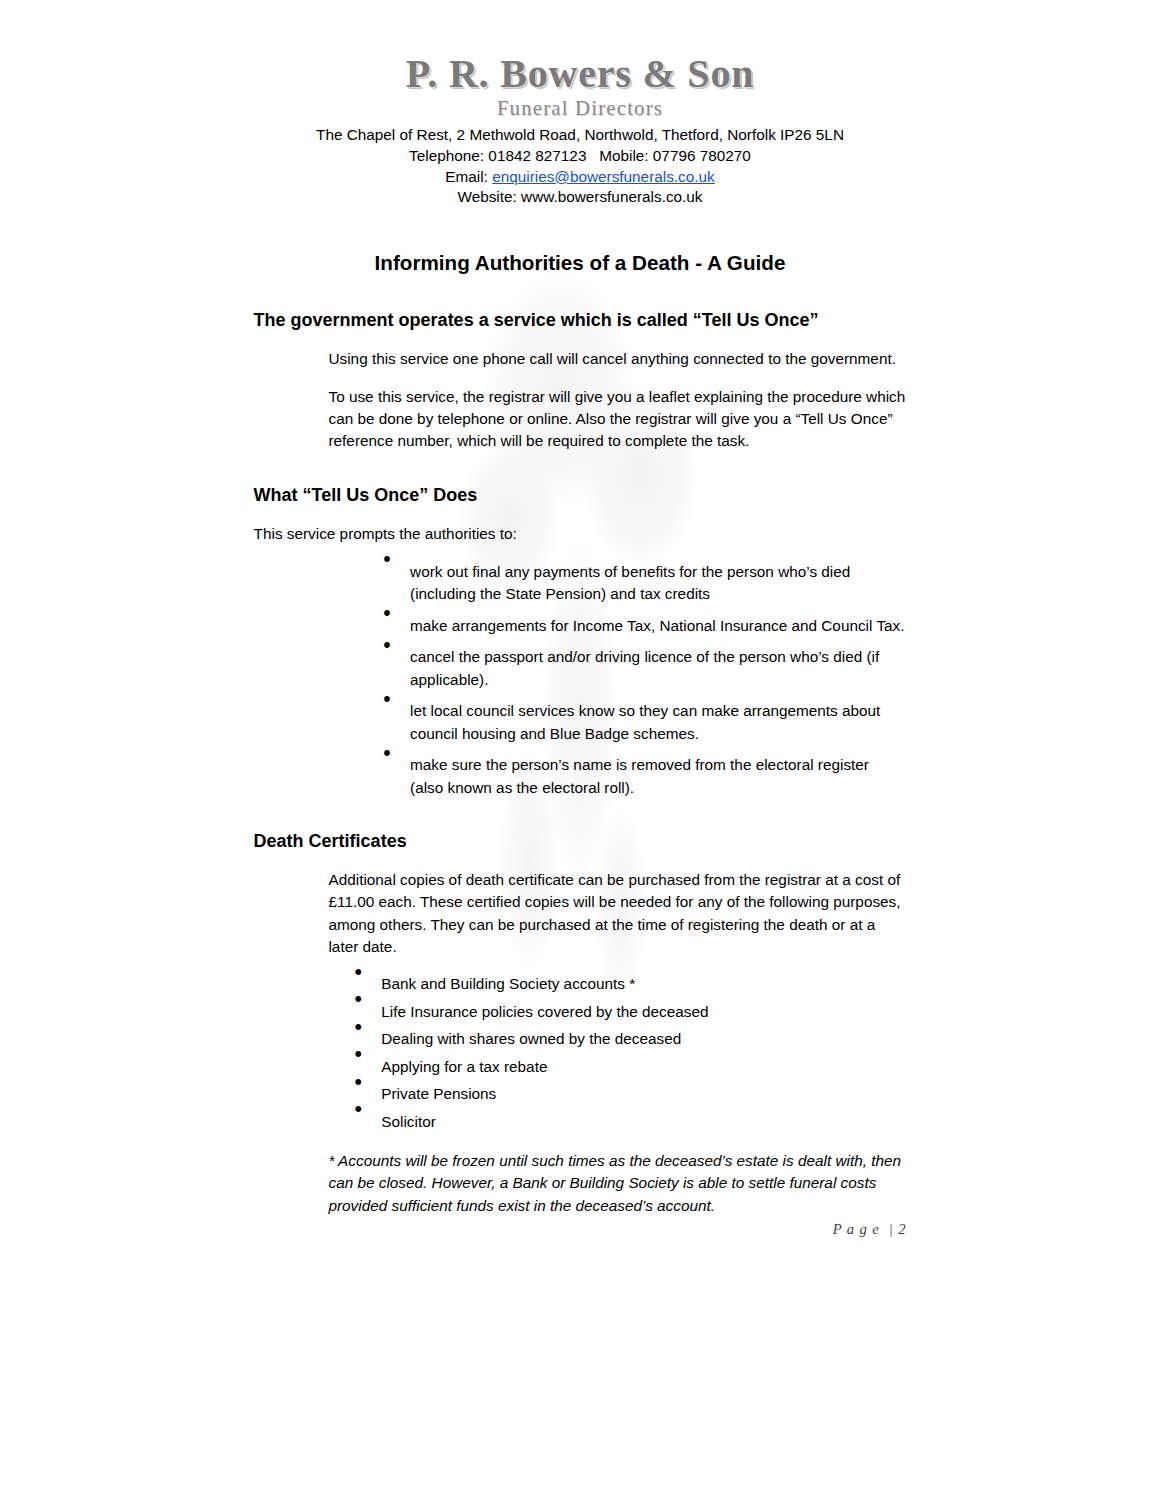P. R. Bowers & Son
Funeral Directors
The Chapel of Rest, 2 Methwold Road, Northwold, Thetford, Norfolk IP26 5LN
Telephone: 01842 827123 Mobile: 07796 780270
Email: enquiries@bowersfunerals.co.uk
Website: www.bowersfunerals.co.uk
Informing Authorities of a Death - A Guide
The government operates a service which is called “Tell Us Once”
Using this service one phone call will cancel anything connected to the government.
To use this service, the registrar will give you a leaflet explaining the procedure which can be done by telephone or online. Also the registrar will give you a “Tell Us Once” reference number, which will be required to complete the task.
What “Tell Us Once” Does
This service prompts the authorities to:
work out final any payments of benefits for the person who’s died (including the State Pension) and tax credits
make arrangements for Income Tax, National Insurance and Council Tax.
cancel the passport and/or driving licence of the person who’s died (if applicable).
let local council services know so they can make arrangements about council housing and Blue Badge schemes.
make sure the person’s name is removed from the electoral register (also known as the electoral roll).
Death Certificates
Additional copies of death certificate can be purchased from the registrar at a cost of £11.00 each. These certified copies will be needed for any of the following purposes, among others. They can be purchased at the time of registering the death or at a later date.
Bank and Building Society accounts *
Life Insurance policies covered by the deceased
Dealing with shares owned by the deceased
Applying for a tax rebate
Private Pensions
Solicitor
* Accounts will be frozen until such times as the deceased’s estate is dealt with, then can be closed. However, a Bank or Building Society is able to settle funeral costs provided sufficient funds exist in the deceased’s account.
P a g e | 2